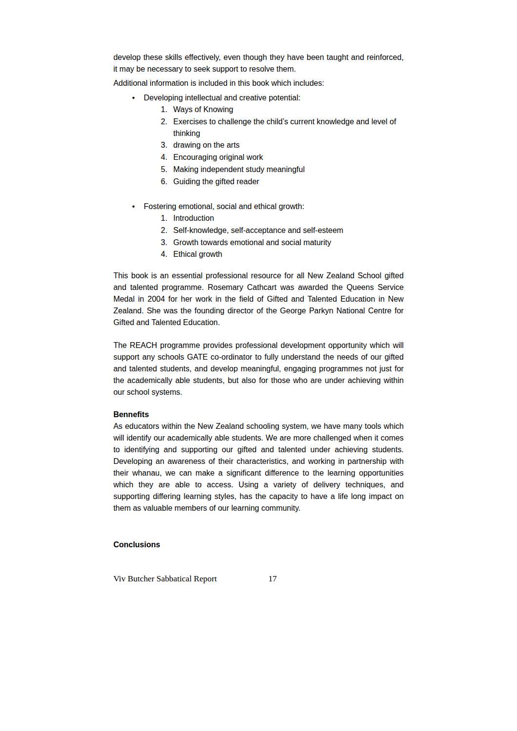develop these skills effectively, even though they have been taught and reinforced, it may be necessary to seek support to resolve them.
Additional information is included in this book which includes:
Developing intellectual and creative potential:
Ways of Knowing
Exercises to challenge the child’s current knowledge and level of thinking
drawing on the arts
Encouraging original work
Making independent study meaningful
Guiding the gifted reader
Fostering emotional, social and ethical growth:
Introduction
Self-knowledge, self-acceptance and self-esteem
Growth towards emotional and social maturity
Ethical growth
This book is an essential professional resource for all New Zealand School gifted and talented programme. Rosemary Cathcart was awarded the Queens Service Medal in 2004 for her work in the field of Gifted and Talented Education in New Zealand. She was the founding director of the George Parkyn National Centre for Gifted and Talented Education.
The REACH programme provides professional development opportunity which will support any schools GATE co-ordinator to fully understand the needs of our gifted and talented students, and develop meaningful, engaging programmes not just for the academically able students, but also for those who are under achieving within our school systems.
Bennefits
As educators within the New Zealand schooling system, we have many tools which will identify our academically able students. We are more challenged when it comes to identifying and supporting our gifted and talented under achieving students. Developing an awareness of their characteristics, and working in partnership with their whanau, we can make a significant difference to the learning opportunities which they are able to access. Using a variety of delivery techniques, and supporting differing learning styles, has the capacity to have a life long impact on them as valuable members of our learning community.
Conclusions
Viv Butcher Sabbatical Report17